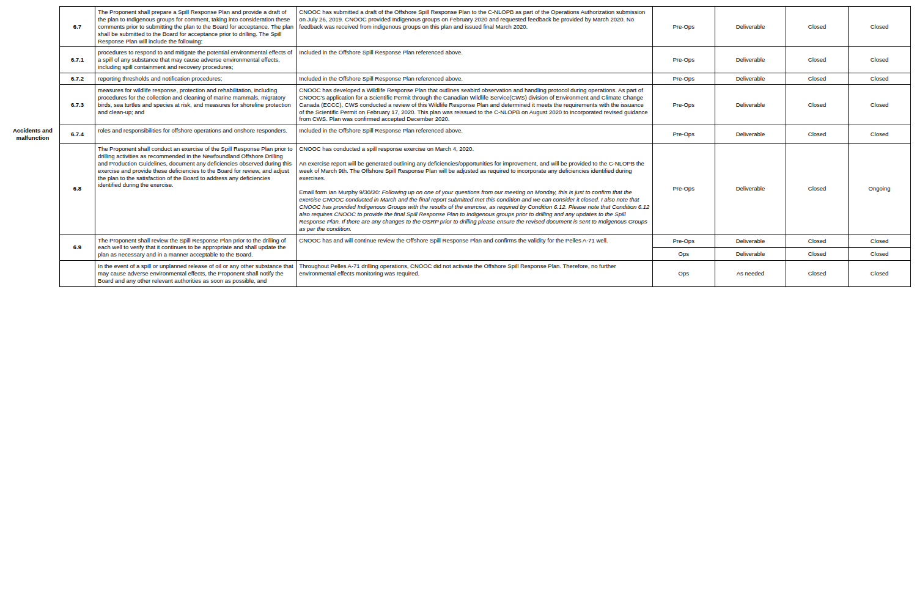| | 6.7 | The Proponent shall prepare a Spill Response Plan and provide a draft of the plan to Indigenous groups for comment, taking into consideration these comments prior to submitting the plan to the Board for acceptance. The plan shall be submitted to the Board for acceptance prior to drilling. The Spill Response Plan will include the following: | CNOOC has submitted a draft of the Offshore Spill Response Plan to the C-NLOPB as part of the Operations Authorization submission on July 26, 2019. CNOOC provided Indigenous groups on February 2020 and requested feedback be provided by March 2020. No feedback was received from indigenous groups on this plan and issued final March 2020. | Pre-Ops | Deliverable | Closed | Closed |
| | 6.7.1 | procedures to respond to and mitigate the potential environmental effects of a spill of any substance that may cause adverse environmental effects, including spill containment and recovery procedures; | Included in the Offshore Spill Response Plan referenced above. | Pre-Ops | Deliverable | Closed | Closed |
| | 6.7.2 | reporting thresholds and notification procedures; | Included in the Offshore Spill Response Plan referenced above. | Pre-Ops | Deliverable | Closed | Closed |
| | 6.7.3 | measures for wildlife response, protection and rehabilitation, including procedures for the collection and cleaning of marine mammals, migratory birds, sea turtles and species at risk, and measures for shoreline protection and clean-up; and | CNOOC has developed a Wildlife Response Plan that outlines seabird observation and handling protocol during operations. As part of CNOOC's application for a Scientific Permit through the Canadian Wildlife Service(CWS) division of Environment and Climate Change Canada (ECCC), CWS conducted a review of this Wildlife Response Plan and determined it meets the requirements with the issuance of the Scientific Permit on February 17, 2020. This plan was reissued to the C-NLOPB on August 2020 to incorporated revised guidance from CWS. Plan was confirmed accepted December 2020. | Pre-Ops | Deliverable | Closed | Closed |
| Accidents and malfunction | 6.7.4 | roles and responsibilities for offshore operations and onshore responders. | Included in the Offshore Spill Response Plan referenced above. | Pre-Ops | Deliverable | Closed | Closed |
| | 6.8 | The Proponent shall conduct an exercise of the Spill Response Plan prior to drilling activities as recommended in the Newfoundland Offshore Drilling and Production Guidelines, document any deficiencies observed during this exercise and provide these deficiencies to the Board for review, and adjust the plan to the satisfaction of the Board to address any deficiencies identified during the exercise. | CNOOC has conducted a spill response exercise on March 4, 2020. An exercise report will be generated outlining any deficiencies/opportunities for improvement, and will be provided to the C-NLOPB the week of March 9th. The Offshore Spill Response Plan will be adjusted as required to incorporate any deficiencies identified during exercises. Email form Ian Murphy 9/30/20: Following up on one of your questions from our meeting on Monday, this is just to confirm that the exercise CNOOC conducted in March and the final report submitted met this condition and we can consider it closed. I also note that CNOOC has provided Indigenous Groups with the results of the exercise, as required by Condition 6.12. Please note that Condition 6.12 also requires CNOOC to provide the final Spill Response Plan to Indigenous groups prior to drilling and any updates to the Spill Response Plan. If there are any changes to the OSRP prior to drilling please ensure the revised document is sent to Indigenous Groups as per the condition. | Pre-Ops | Deliverable | Closed | Ongoing |
| | 6.9 | The Proponent shall review the Spill Response Plan prior to the drilling of each well to verify that it continues to be appropriate and shall update the plan as necessary and in a manner acceptable to the Board. | CNOOC has and will continue review the Offshore Spill Response Plan and confirms the validity for the Pelles A-71 well. | Pre-Ops | Deliverable | Closed | Closed |
| | Ops | Deliverable | Closed | Closed |
| | | In the event of a spill or unplanned release of oil or any other substance that may cause adverse environmental effects, the Proponent shall notify the Board and any other relevant authorities as soon as possible, and | Throughout Pelles A-71 drilling operations, CNOOC did not activate the Offshore Spill Response Plan. Therefore, no further environmental effects monitoring was required. | Ops | As needed | Closed | Closed |